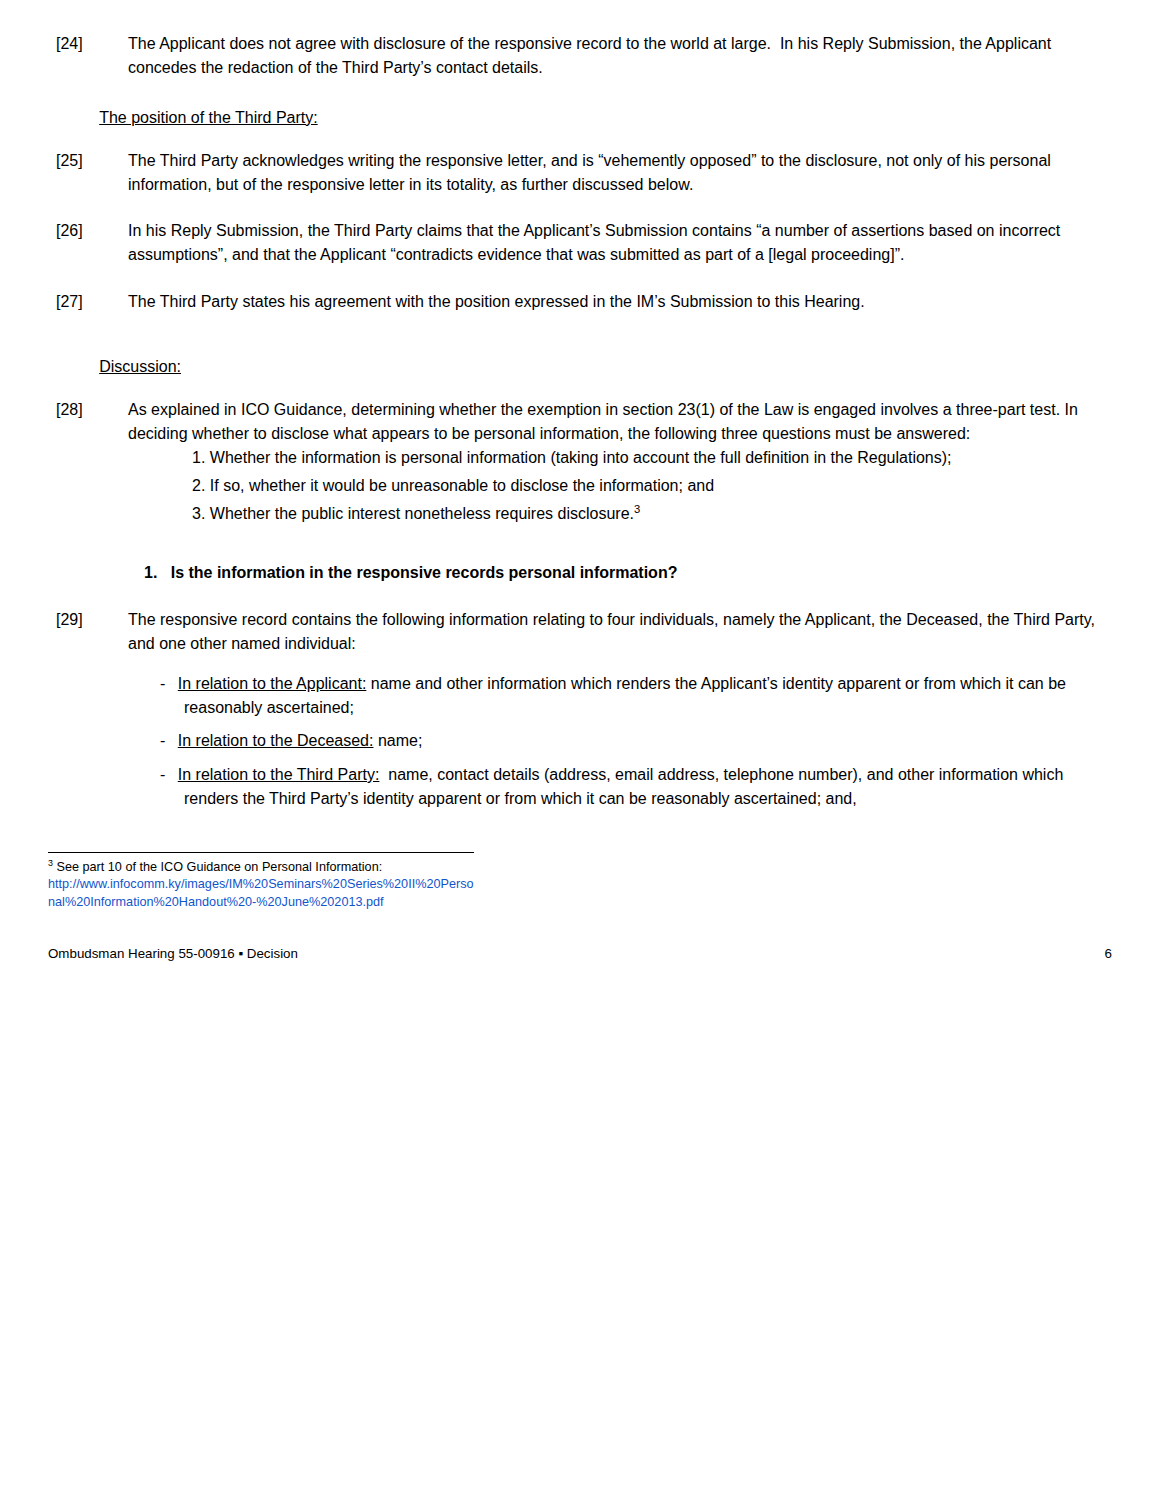[24]
The Applicant does not agree with disclosure of the responsive record to the world at large. In his Reply Submission, the Applicant concedes the redaction of the Third Party’s contact details.
The position of the Third Party:
[25]
The Third Party acknowledges writing the responsive letter, and is “vehemently opposed” to the disclosure, not only of his personal information, but of the responsive letter in its totality, as further discussed below.
[26]
In his Reply Submission, the Third Party claims that the Applicant’s Submission contains “a number of assertions based on incorrect assumptions”, and that the Applicant “contradicts evidence that was submitted as part of a [legal proceeding]”.
[27]
The Third Party states his agreement with the position expressed in the IM’s Submission to this Hearing.
Discussion:
[28]
As explained in ICO Guidance, determining whether the exemption in section 23(1) of the Law is engaged involves a three-part test. In deciding whether to disclose what appears to be personal information, the following three questions must be answered:
1. Whether the information is personal information (taking into account the full definition in the Regulations);
2. If so, whether it would be unreasonable to disclose the information; and
3. Whether the public interest nonetheless requires disclosure.3
1. Is the information in the responsive records personal information?
[29]
The responsive record contains the following information relating to four individuals, namely the Applicant, the Deceased, the Third Party, and one other named individual:
In relation to the Applicant: name and other information which renders the Applicant’s identity apparent or from which it can be reasonably ascertained;
In relation to the Deceased: name;
In relation to the Third Party: name, contact details (address, email address, telephone number), and other information which renders the Third Party’s identity apparent or from which it can be reasonably ascertained; and,
3 See part 10 of the ICO Guidance on Personal Information:
http://www.infocomm.ky/images/IM%20Seminars%20Series%20II%20Personal%20Information%20Handout%20-%20June%202013.pdf
Ombudsman Hearing 55-00916 ▪ Decision
6